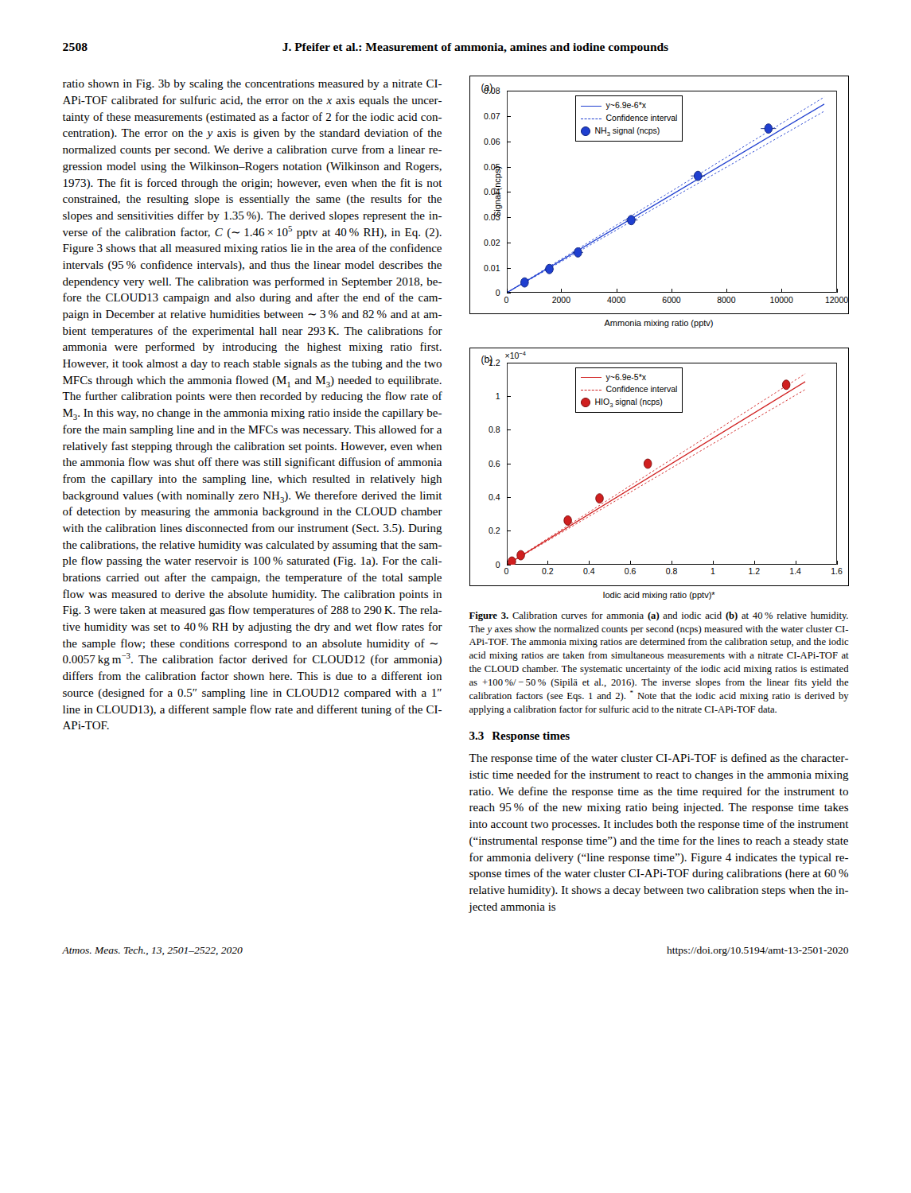2508
J. Pfeifer et al.: Measurement of ammonia, amines and iodine compounds
ratio shown in Fig. 3b by scaling the concentrations measured by a nitrate CI-APi-TOF calibrated for sulfuric acid, the error on the x axis equals the uncertainty of these measurements (estimated as a factor of 2 for the iodic acid concentration). The error on the y axis is given by the standard deviation of the normalized counts per second. We derive a calibration curve from a linear regression model using the Wilkinson–Rogers notation (Wilkinson and Rogers, 1973). The fit is forced through the origin; however, even when the fit is not constrained, the resulting slope is essentially the same (the results for the slopes and sensitivities differ by 1.35 %). The derived slopes represent the inverse of the calibration factor, C (∼ 1.46 × 105 pptv at 40 % RH), in Eq. (2). Figure 3 shows that all measured mixing ratios lie in the area of the confidence intervals (95 % confidence intervals), and thus the linear model describes the dependency very well. The calibration was performed in September 2018, before the CLOUD13 campaign and also during and after the end of the campaign in December at relative humidities between ∼ 3 % and 82 % and at ambient temperatures of the experimental hall near 293 K. The calibrations for ammonia were performed by introducing the highest mixing ratio first. However, it took almost a day to reach stable signals as the tubing and the two MFCs through which the ammonia flowed (M1 and M3) needed to equilibrate. The further calibration points were then recorded by reducing the flow rate of M3. In this way, no change in the ammonia mixing ratio inside the capillary before the main sampling line and in the MFCs was necessary. This allowed for a relatively fast stepping through the calibration set points. However, even when the ammonia flow was shut off there was still significant diffusion of ammonia from the capillary into the sampling line, which resulted in relatively high background values (with nominally zero NH3). We therefore derived the limit of detection by measuring the ammonia background in the CLOUD chamber with the calibration lines disconnected from our instrument (Sect. 3.5). During the calibrations, the relative humidity was calculated by assuming that the sample flow passing the water reservoir is 100 % saturated (Fig. 1a). For the calibrations carried out after the campaign, the temperature of the total sample flow was measured to derive the absolute humidity. The calibration points in Fig. 3 were taken at measured gas flow temperatures of 288 to 290 K. The relative humidity was set to 40 % RH by adjusting the dry and wet flow rates for the sample flow; these conditions correspond to an absolute humidity of ∼ 0.0057 kg m−3. The calibration factor derived for CLOUD12 (for ammonia) differs from the calibration factor shown here. This is due to a different ion source (designed for a 0.5″ sampling line in CLOUD12 compared with a 1″ line in CLOUD13), a different sample flow rate and different tuning of the CI-APi-TOF.
(a)
Signal (ncps)
y~6.9e-6*x
Confidence interval
NH3 signal (ncps)
0
2000
4000
6000
8000
10000
12000
0
0.01
0.02
0.03
0.04
0.05
0.06
0.07
0.08
Ammonia mixing ratio (pptv)
(b)
×10−4
y~6.9e-5*x
Confidence interval
HIO3 signal (ncps)
0
0.2
0.4
0.6
0.8
1
1.2
1.4
1.6
0
0.2
0.4
0.6
0.8
1
1.2
Iodic acid mixing ratio (pptv)*
Figure 3. Calibration curves for ammonia (a) and iodic acid (b) at 40 % relative humidity. The y axes show the normalized counts per second (ncps) measured with the water cluster CI-APi-TOF. The ammonia mixing ratios are determined from the calibration setup, and the iodic acid mixing ratios are taken from simultaneous measurements with a nitrate CI-APi-TOF at the CLOUD chamber. The systematic uncertainty of the iodic acid mixing ratios is estimated as +100 %/ − 50 % (Sipilä et al., 2016). The inverse slopes from the linear fits yield the calibration factors (see Eqs. 1 and 2). * Note that the iodic acid mixing ratio is derived by applying a calibration factor for sulfuric acid to the nitrate CI-APi-TOF data.
3.3 Response times
The response time of the water cluster CI-APi-TOF is defined as the characteristic time needed for the instrument to react to changes in the ammonia mixing ratio. We define the response time as the time required for the instrument to reach 95 % of the new mixing ratio being injected. The response time takes into account two processes. It includes both the response time of the instrument (“instrumental response time”) and the time for the lines to reach a steady state for ammonia delivery (“line response time”). Figure 4 indicates the typical response times of the water cluster CI-APi-TOF during calibrations (here at 60 % relative humidity). It shows a decay between two calibration steps when the injected ammonia is
Atmos. Meas. Tech., 13, 2501–2522, 2020
https://doi.org/10.5194/amt-13-2501-2020